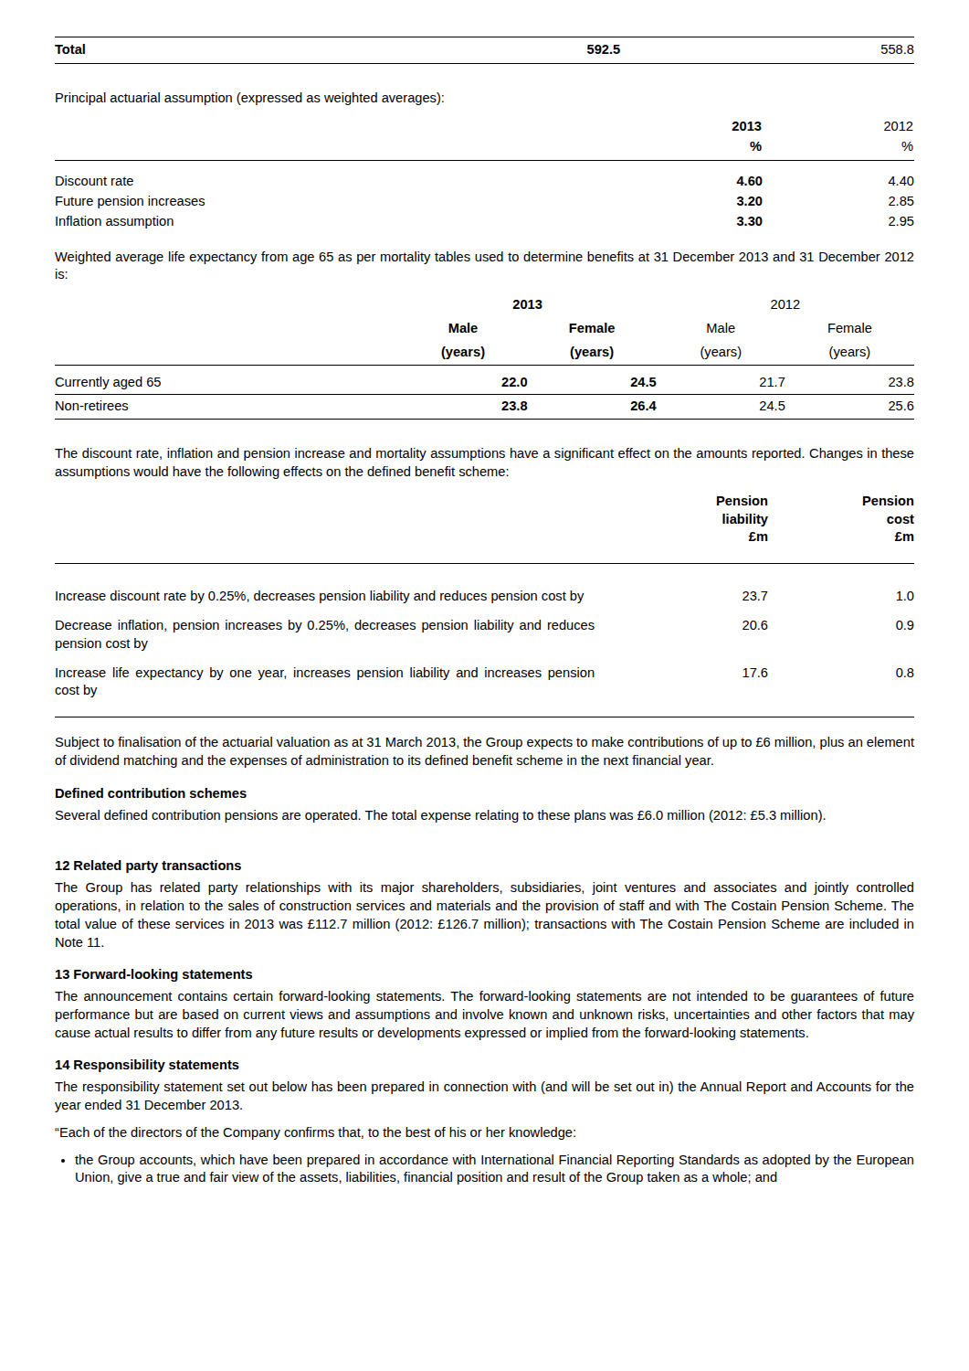| Total | 592.5 | 558.8 |
Principal actuarial assumption (expressed as weighted averages):
| | 2013 | 2012 |
| | % | % |
| Discount rate | 4.60 | 4.40 |
| Future pension increases | 3.20 | 2.85 |
| Inflation assumption | 3.30 | 2.95 |
Weighted average life expectancy from age 65 as per mortality tables used to determine benefits at 31 December 2013 and 31 December 2012 is:
| | 2013 | 2012 |
| | Male | Female | Male | Female |
| | (years) | (years) | (years) | (years) |
| Currently aged 65 | 22.0 | 24.5 | 21.7 | 23.8 |
| Non-retirees | 23.8 | 26.4 | 24.5 | 25.6 |
The discount rate, inflation and pension increase and mortality assumptions have a significant effect on the amounts reported. Changes in these assumptions would have the following effects on the defined benefit scheme:
| | Pension liability £m | Pension cost £m |
| Increase discount rate by 0.25%, decreases pension liability and reduces pension cost by | 23.7 | 1.0 |
| Decrease inflation, pension increases by 0.25%, decreases pension liability and reduces pension cost by | 20.6 | 0.9 |
| Increase life expectancy by one year, increases pension liability and increases pension cost by | 17.6 | 0.8 |
Subject to finalisation of the actuarial valuation as at 31 March 2013, the Group expects to make contributions of up to £6 million, plus an element of dividend matching and the expenses of administration to its defined benefit scheme in the next financial year.
Defined contribution schemes
Several defined contribution pensions are operated. The total expense relating to these plans was £6.0 million (2012: £5.3 million).
12 Related party transactions
The Group has related party relationships with its major shareholders, subsidiaries, joint ventures and associates and jointly controlled operations, in relation to the sales of construction services and materials and the provision of staff and with The Costain Pension Scheme. The total value of these services in 2013 was £112.7 million (2012: £126.7 million); transactions with The Costain Pension Scheme are included in Note 11.
13 Forward-looking statements
The announcement contains certain forward-looking statements. The forward-looking statements are not intended to be guarantees of future performance but are based on current views and assumptions and involve known and unknown risks, uncertainties and other factors that may cause actual results to differ from any future results or developments expressed or implied from the forward-looking statements.
14 Responsibility statements
The responsibility statement set out below has been prepared in connection with (and will be set out in) the Annual Report and Accounts for the year ended 31 December 2013.
“Each of the directors of the Company confirms that, to the best of his or her knowledge:
the Group accounts, which have been prepared in accordance with International Financial Reporting Standards as adopted by the European Union, give a true and fair view of the assets, liabilities, financial position and result of the Group taken as a whole; and